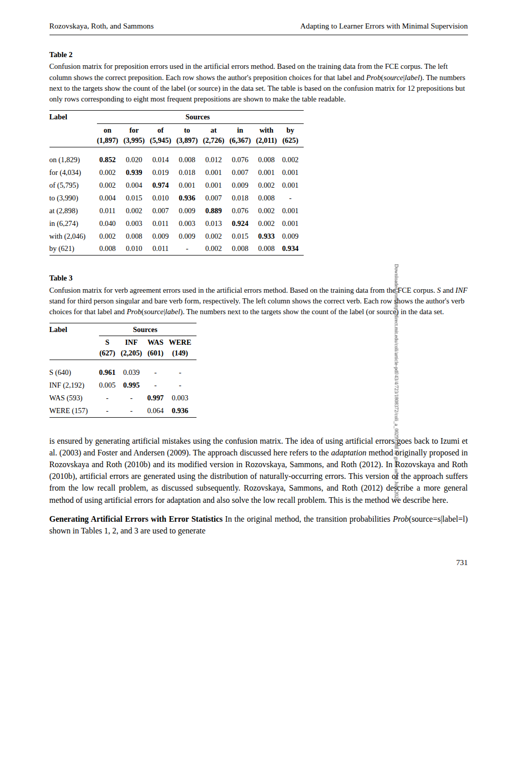Rozovskaya, Roth, and Sammons
Adapting to Learner Errors with Minimal Supervision
Table 2 Confusion matrix for preposition errors used in the artificial errors method. Based on the training data from the FCE corpus. The left column shows the correct preposition. Each row shows the author's preposition choices for that label and Prob(source|label). The numbers next to the targets show the count of the label (or source) in the data set. The table is based on the confusion matrix for 12 prepositions but only rows corresponding to eight most frequent prepositions are shown to make the table readable.
| Label | Sources |
| --- | --- |
| | on (1,897) | for (3,995) | of (5,945) | to (3,897) | at (2,726) | in (6,367) | with (2,011) | by (625) |
| on (1,829) | 0.852 | 0.020 | 0.014 | 0.008 | 0.012 | 0.076 | 0.008 | 0.002 |
| for (4,034) | 0.002 | 0.939 | 0.019 | 0.018 | 0.001 | 0.007 | 0.001 | 0.001 |
| of (5,795) | 0.002 | 0.004 | 0.974 | 0.001 | 0.001 | 0.009 | 0.002 | 0.001 |
| to (3,990) | 0.004 | 0.015 | 0.010 | 0.936 | 0.007 | 0.018 | 0.008 | - |
| at (2,898) | 0.011 | 0.002 | 0.007 | 0.009 | 0.889 | 0.076 | 0.002 | 0.001 |
| in (6,274) | 0.040 | 0.003 | 0.011 | 0.003 | 0.013 | 0.924 | 0.002 | 0.001 |
| with (2,046) | 0.002 | 0.008 | 0.009 | 0.009 | 0.002 | 0.015 | 0.933 | 0.009 |
| by (621) | 0.008 | 0.010 | 0.011 | - | 0.002 | 0.008 | 0.008 | 0.934 |
Table 3 Confusion matrix for verb agreement errors used in the artificial errors method. Based on the training data from the FCE corpus. S and INF stand for third person singular and bare verb form, respectively. The left column shows the correct verb. Each row shows the author's verb choices for that label and Prob(source|label). The numbers next to the targets show the count of the label (or source) in the data set.
| Label | Sources |
| --- | --- |
| | S (627) | INF (2,205) | WAS (601) | WERE (149) |
| S (640) | 0.961 | 0.039 | - | - |
| INF (2,192) | 0.005 | 0.995 | - | - |
| WAS (593) | - | - | 0.997 | 0.003 |
| WERE (157) | - | - | 0.064 | 0.936 |
is ensured by generating artificial mistakes using the confusion matrix. The idea of using artificial errors goes back to Izumi et al. (2003) and Foster and Andersen (2009). The approach discussed here refers to the adaptation method originally proposed in Rozovskaya and Roth (2010b) and its modified version in Rozovskaya, Sammons, and Roth (2012). In Rozovskaya and Roth (2010b), artificial errors are generated using the distribution of naturally-occurring errors. This version of the approach suffers from the low recall problem, as discussed subsequently. Rozovskaya, Sammons, and Roth (2012) describe a more general method of using artificial errors for adaptation and also solve the low recall problem. This is the method we describe here.
Generating Artificial Errors with Error Statistics In the original method, the transition probabilities Prob(source=s|label=l) shown in Tables 1, 2, and 3 are used to generate
731
Downloaded from http://direct.mit.edu/coli/article-pdf/43/4/723/1808372/coli_a_00299.pdf by guest on 06 July 2022